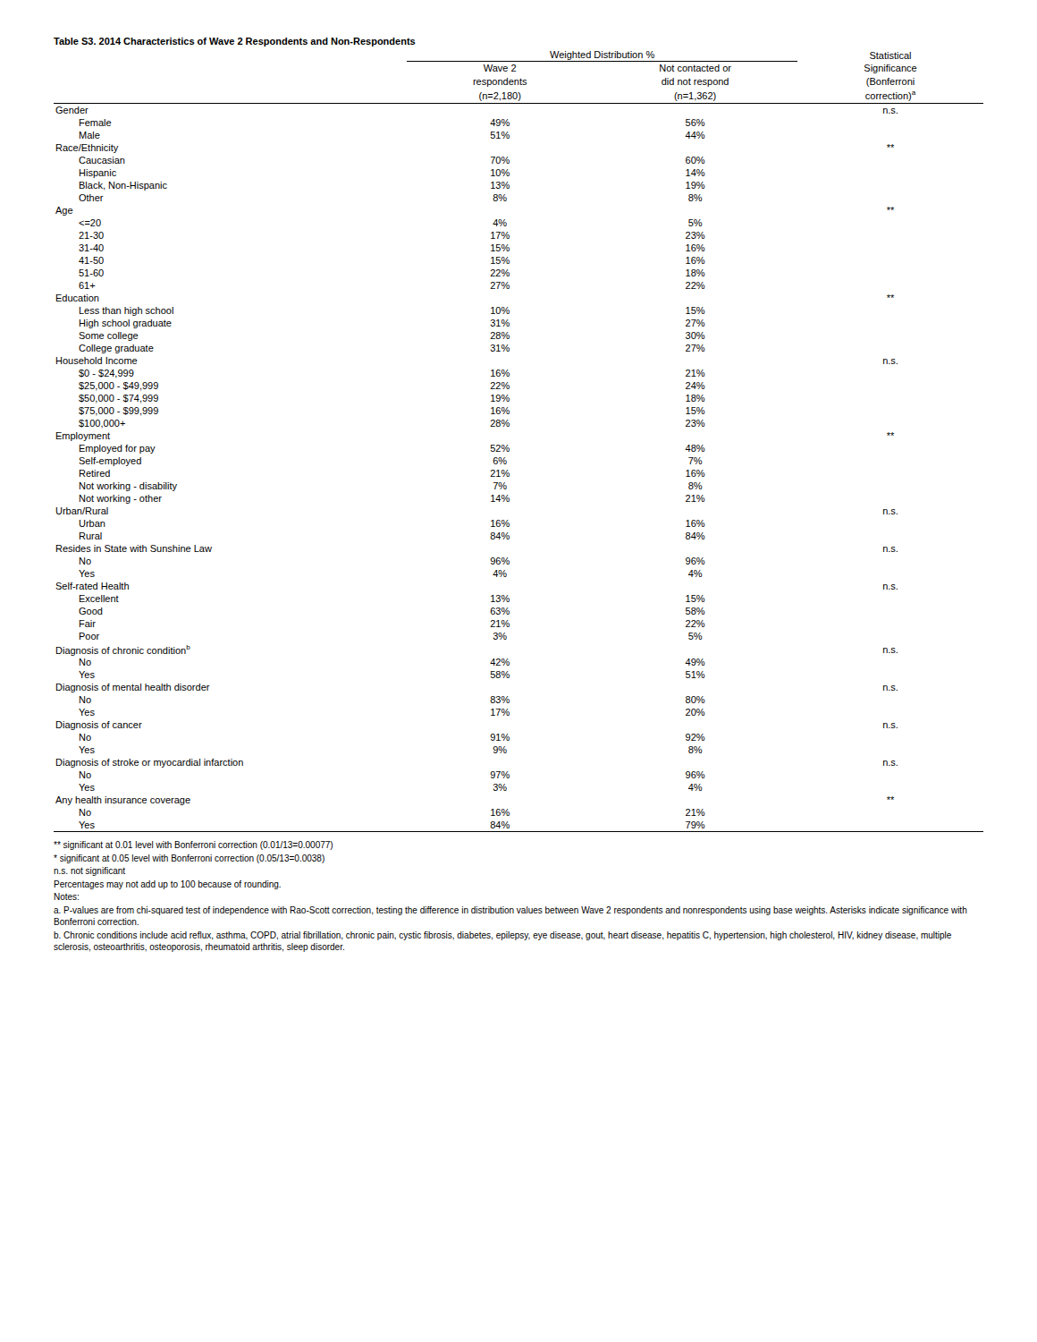Table S3. 2014 Characteristics of Wave 2 Respondents and Non-Respondents
| | Weighted Distribution % | Statistical |
| | Wave 2 | Not contacted or | Significance |
| | respondents | did not respond | (Bonferroni |
| | (n=2,180) | (n=1,362) | correction) a |
| Gender | | | n.s. |
| Female | 49% | 56% | |
| Male | 51% | 44% | |
| Race/Ethnicity | | | ** |
| Caucasian | 70% | 60% | |
| Hispanic | 10% | 14% | |
| Black, Non-Hispanic | 13% | 19% | |
| Other | 8% | 8% | |
| Age | | | ** |
| <=20 | 4% | 5% | |
| 21-30 | 17% | 23% | |
| 31-40 | 15% | 16% | |
| 41-50 | 15% | 16% | |
| 51-60 | 22% | 18% | |
| 61+ | 27% | 22% | |
| Education | | | ** |
| Less than high school | 10% | 15% | |
| High school graduate | 31% | 27% | |
| Some college | 28% | 30% | |
| College graduate | 31% | 27% | |
| Household Income | | | n.s. |
| $0 - $24,999 | 16% | 21% | |
| $25,000 - $49,999 | 22% | 24% | |
| $50,000 - $74,999 | 19% | 18% | |
| $75,000 - $99,999 | 16% | 15% | |
| $100,000+ | 28% | 23% | |
| Employment | | | ** |
| Employed for pay | 52% | 48% | |
| Self-employed | 6% | 7% | |
| Retired | 21% | 16% | |
| Not working - disability | 7% | 8% | |
| Not working - other | 14% | 21% | |
| Urban/Rural | | | n.s. |
| Urban | 16% | 16% | |
| Rural | 84% | 84% | |
| Resides in State with Sunshine Law | | | n.s. |
| No | 96% | 96% | |
| Yes | 4% | 4% | |
| Self-rated Health | | | n.s. |
| Excellent | 13% | 15% | |
| Good | 63% | 58% | |
| Fair | 21% | 22% | |
| Poor | 3% | 5% | |
| Diagnosis of chronic condition b | | | n.s. |
| No | 42% | 49% | |
| Yes | 58% | 51% | |
| Diagnosis of mental health disorder | | | n.s. |
| No | 83% | 80% | |
| Yes | 17% | 20% | |
| Diagnosis of cancer | | | n.s. |
| No | 91% | 92% | |
| Yes | 9% | 8% | |
| Diagnosis of stroke or myocardial infarction | | | n.s. |
| No | 97% | 96% | |
| Yes | 3% | 4% | |
| Any health insurance coverage | | | ** |
| No | 16% | 21% | |
| Yes | 84% | 79% | |
** significant at 0.01 level with Bonferroni correction (0.01/13=0.00077)
* significant at 0.05 level with Bonferroni correction (0.05/13=0.0038)
n.s. not significant
Percentages may not add up to 100 because of rounding.
Notes:
a. P-values are from chi-squared test of independence with Rao-Scott correction, testing the difference in distribution values between Wave 2 respondents and nonrespondents using base weights. Asterisks indicate significance with Bonferroni correction.
b. Chronic conditions include acid reflux, asthma, COPD, atrial fibrillation, chronic pain, cystic fibrosis, diabetes, epilepsy, eye disease, gout, heart disease, hepatitis C, hypertension, high cholesterol, HIV, kidney disease, multiple sclerosis, osteoarthritis, osteoporosis, rheumatoid arthritis, sleep disorder.